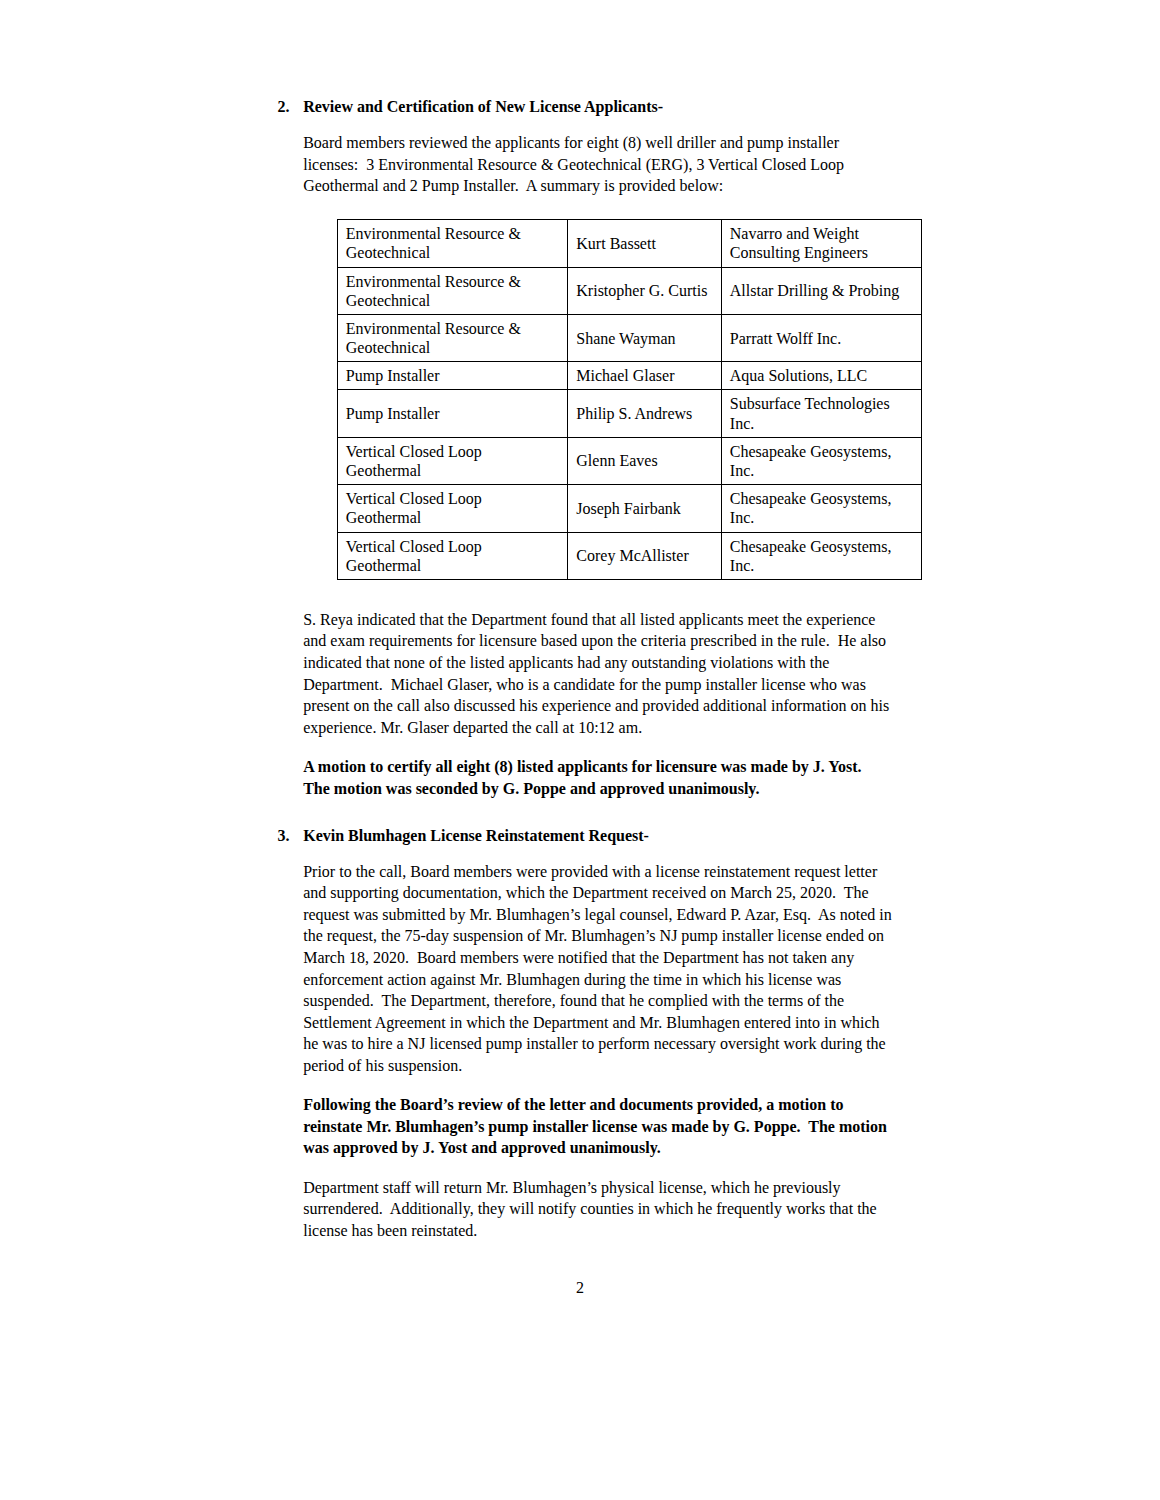Review and Certification of New License Applicants-
Board members reviewed the applicants for eight (8) well driller and pump installer licenses: 3 Environmental Resource & Geotechnical (ERG), 3 Vertical Closed Loop Geothermal and 2 Pump Installer. A summary is provided below:
| Environmental Resource & Geotechnical | Kurt Bassett | Navarro and Weight Consulting Engineers |
| Environmental Resource & Geotechnical | Kristopher G. Curtis | Allstar Drilling & Probing |
| Environmental Resource & Geotechnical | Shane Wayman | Parratt Wolff Inc. |
| Pump Installer | Michael Glaser | Aqua Solutions, LLC |
| Pump Installer | Philip S. Andrews | Subsurface Technologies Inc. |
| Vertical Closed Loop Geothermal | Glenn Eaves | Chesapeake Geosystems, Inc. |
| Vertical Closed Loop Geothermal | Joseph Fairbank | Chesapeake Geosystems, Inc. |
| Vertical Closed Loop Geothermal | Corey McAllister | Chesapeake Geosystems, Inc. |
S. Reya indicated that the Department found that all listed applicants meet the experience and exam requirements for licensure based upon the criteria prescribed in the rule. He also indicated that none of the listed applicants had any outstanding violations with the Department. Michael Glaser, who is a candidate for the pump installer license who was present on the call also discussed his experience and provided additional information on his experience. Mr. Glaser departed the call at 10:12 am.
A motion to certify all eight (8) listed applicants for licensure was made by J. Yost. The motion was seconded by G. Poppe and approved unanimously.
Kevin Blumhagen License Reinstatement Request-
Prior to the call, Board members were provided with a license reinstatement request letter and supporting documentation, which the Department received on March 25, 2020. The request was submitted by Mr. Blumhagen’s legal counsel, Edward P. Azar, Esq. As noted in the request, the 75-day suspension of Mr. Blumhagen’s NJ pump installer license ended on March 18, 2020. Board members were notified that the Department has not taken any enforcement action against Mr. Blumhagen during the time in which his license was suspended. The Department, therefore, found that he complied with the terms of the Settlement Agreement in which the Department and Mr. Blumhagen entered into in which he was to hire a NJ licensed pump installer to perform necessary oversight work during the period of his suspension.
Following the Board’s review of the letter and documents provided, a motion to reinstate Mr. Blumhagen’s pump installer license was made by G. Poppe. The motion was approved by J. Yost and approved unanimously.
Department staff will return Mr. Blumhagen’s physical license, which he previously surrendered. Additionally, they will notify counties in which he frequently works that the license has been reinstated.
2